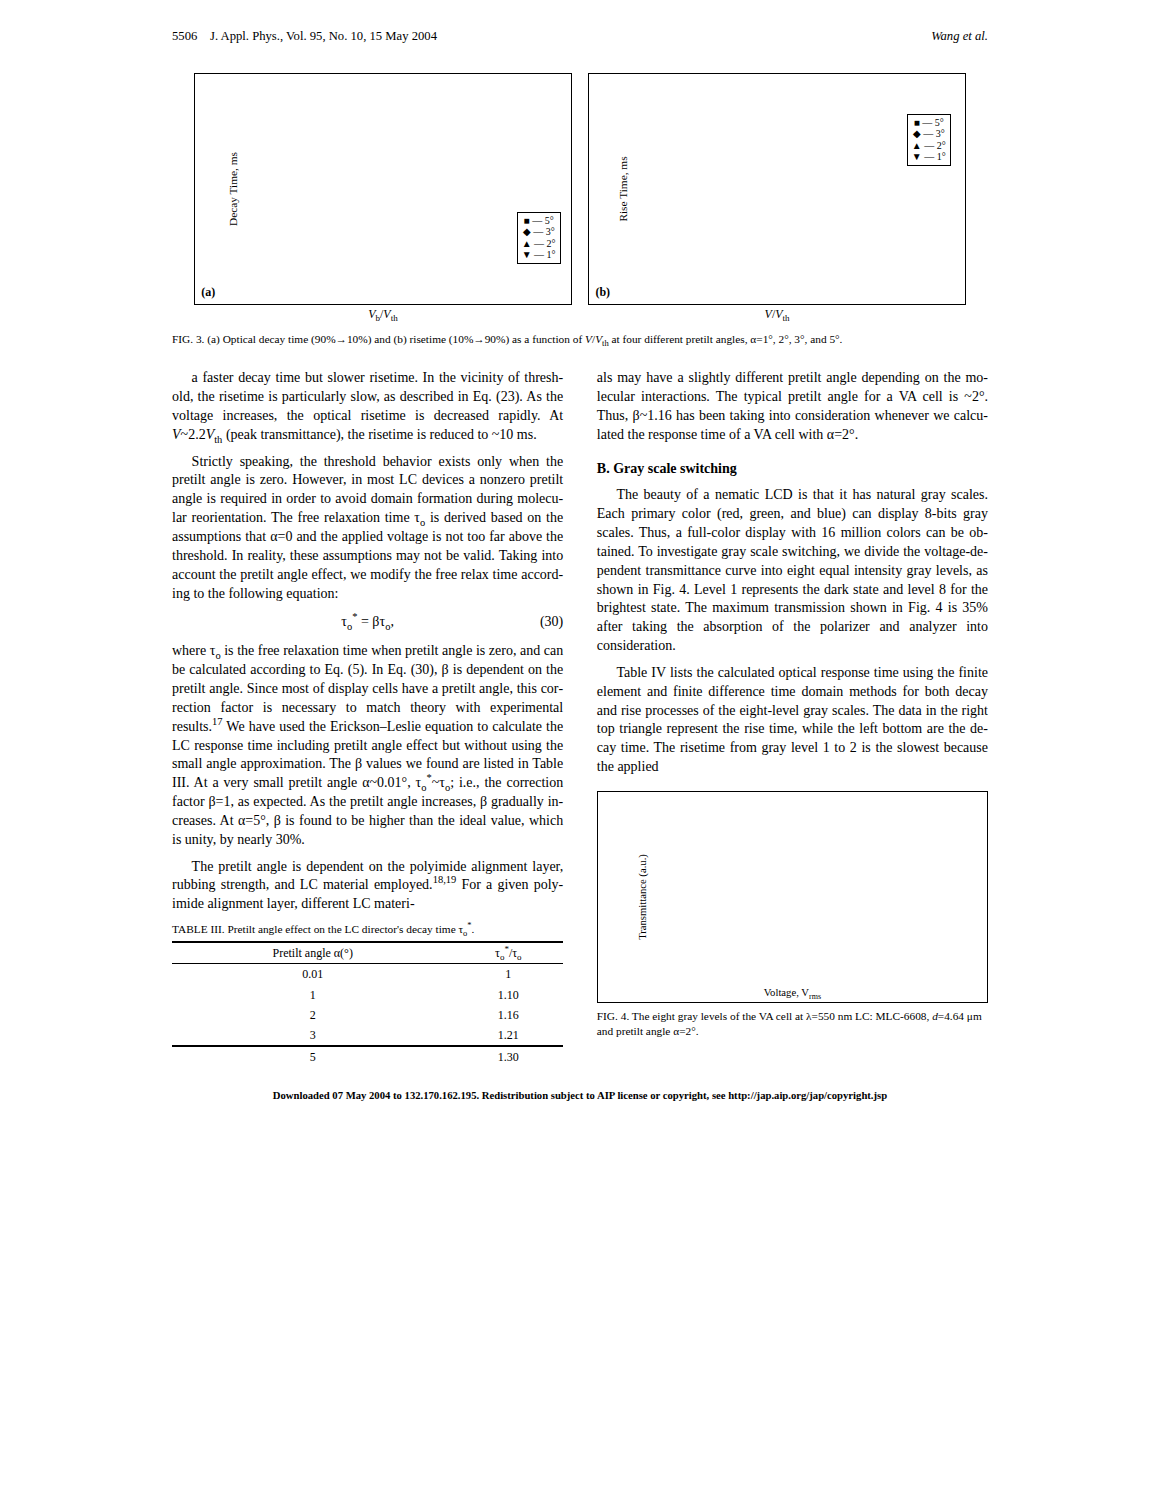5506 J. Appl. Phys., Vol. 95, No. 10, 15 May 2004
Wang et al.
Decay Time, ms
■ — 5°
◆ — 3°
▲ — 2°
▼ — 1°
(a)
Vb/Vth
Rise Time, ms
■ — 5°
◆ — 3°
▲ — 2°
▼ — 1°
(b)
V/Vth
FIG. 3. (a) Optical decay time (90%→10%) and (b) risetime (10%→90%) as a function of V/Vth at four different pretilt angles, α=1°, 2°, 3°, and 5°.
a faster decay time but slower risetime. In the vicinity of threshold, the risetime is particularly slow, as described in Eq. (23). As the voltage increases, the optical risetime is decreased rapidly. At V~2.2Vth (peak transmittance), the risetime is reduced to ~10 ms.
Strictly speaking, the threshold behavior exists only when the pretilt angle is zero. However, in most LC devices a nonzero pretilt angle is required in order to avoid domain formation during molecular reorientation. The free relaxation time τo is derived based on the assumptions that α=0 and the applied voltage is not too far above the threshold. In reality, these assumptions may not be valid. Taking into account the pretilt angle effect, we modify the free relax time according to the following equation:
τo* = βτo, (30)
where τo is the free relaxation time when pretilt angle is zero, and can be calculated according to Eq. (5). In Eq. (30), β is dependent on the pretilt angle. Since most of display cells have a pretilt angle, this correction factor is necessary to match theory with experimental results.17 We have used the Erickson–Leslie equation to calculate the LC response time including pretilt angle effect but without using the small angle approximation. The β values we found are listed in Table III. At a very small pretilt angle α~0.01°, τo*~τo; i.e., the correction factor β=1, as expected. As the pretilt angle increases, β gradually increases. At α=5°, β is found to be higher than the ideal value, which is unity, by nearly 30%.
The pretilt angle is dependent on the polyimide alignment layer, rubbing strength, and LC material employed.18,19 For a given polyimide alignment layer, different LC materi-
TABLE III. Pretilt angle effect on the LC director's decay time τ o * .
| Pretilt angle α(°) | τ o * /τ o |
| --- | --- |
| 0.01 | 1 |
| 1 | 1.10 |
| 2 | 1.16 |
| 3 | 1.21 |
| 5 | 1.30 |
als may have a slightly different pretilt angle depending on the molecular interactions. The typical pretilt angle for a VA cell is ~2°. Thus, β~1.16 has been taking into consideration whenever we calculated the response time of a VA cell with α=2°.
B. Gray scale switching
The beauty of a nematic LCD is that it has natural gray scales. Each primary color (red, green, and blue) can display 8-bits gray scales. Thus, a full-color display with 16 million colors can be obtained. To investigate gray scale switching, we divide the voltage-dependent transmittance curve into eight equal intensity gray levels, as shown in Fig. 4. Level 1 represents the dark state and level 8 for the brightest state. The maximum transmission shown in Fig. 4 is 35% after taking the absorption of the polarizer and analyzer into consideration.
Table IV lists the calculated optical response time using the finite element and finite difference time domain methods for both decay and rise processes of the eight-level gray scales. The data in the right top triangle represent the rise time, while the left bottom are the decay time. The risetime from gray level 1 to 2 is the slowest because the applied
Transmittance (a.u.)
Voltage, Vrms
FIG. 4. The eight gray levels of the VA cell at λ=550 nm LC: MLC-6608, d=4.64 μm and pretilt angle α=2°.
Downloaded 07 May 2004 to 132.170.162.195. Redistribution subject to AIP license or copyright, see http://jap.aip.org/jap/copyright.jsp